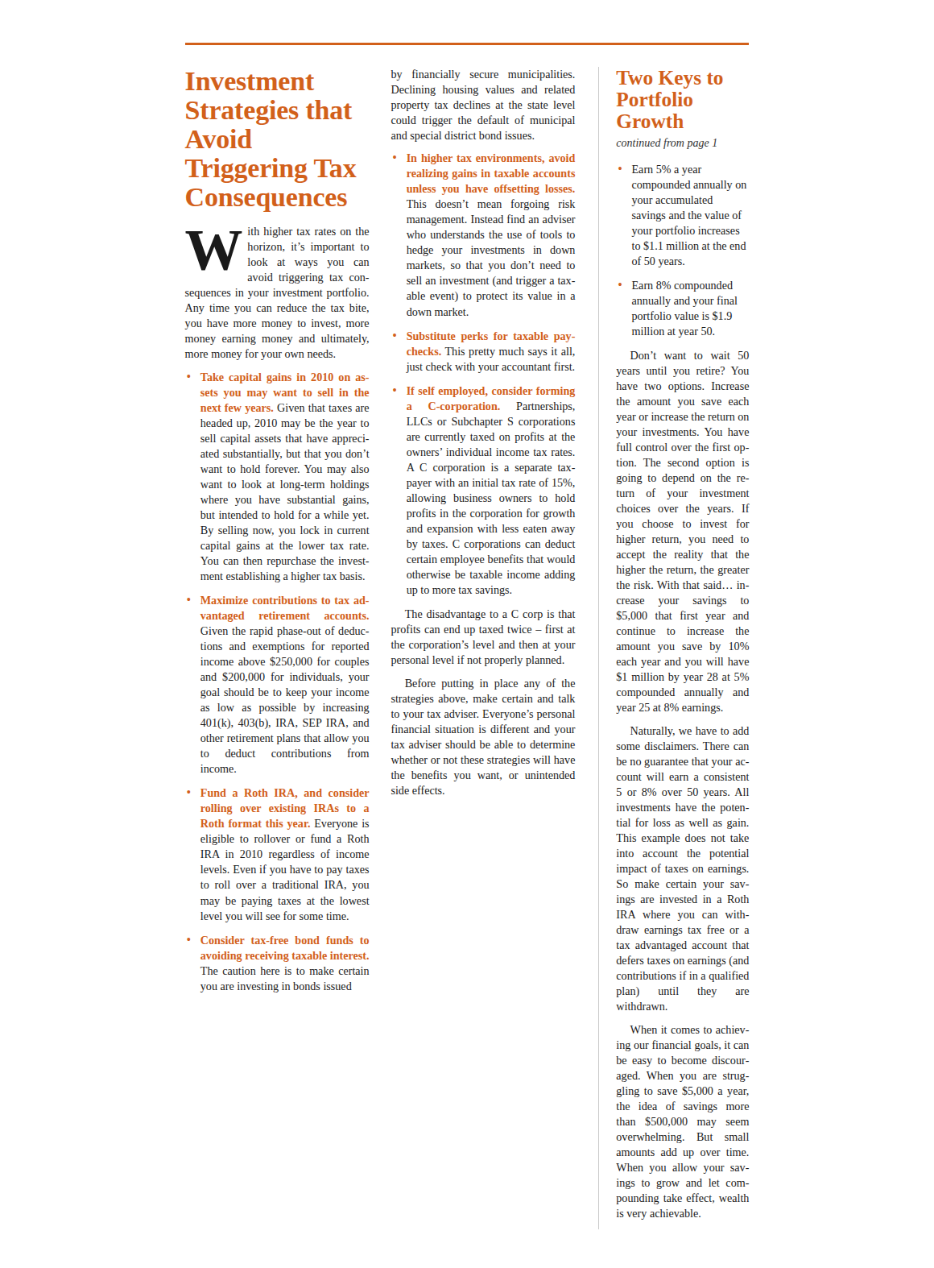Investment Strategies that Avoid Triggering Tax Consequences
With higher tax rates on the horizon, it’s important to look at ways you can avoid triggering tax consequences in your investment portfolio. Any time you can reduce the tax bite, you have more money to invest, more money earning money and ultimately, more money for your own needs.
Take capital gains in 2010 on assets you may want to sell in the next few years. Given that taxes are headed up, 2010 may be the year to sell capital assets that have appreciated substantially, but that you don’t want to hold forever. You may also want to look at long-term holdings where you have substantial gains, but intended to hold for a while yet. By selling now, you lock in current capital gains at the lower tax rate. You can then repurchase the investment establishing a higher tax basis.
Maximize contributions to tax advantaged retirement accounts. Given the rapid phase-out of deductions and exemptions for reported income above $250,000 for couples and $200,000 for individuals, your goal should be to keep your income as low as possible by increasing 401(k), 403(b), IRA, SEP IRA, and other retirement plans that allow you to deduct contributions from income.
Fund a Roth IRA, and consider rolling over existing IRAs to a Roth format this year. Everyone is eligible to rollover or fund a Roth IRA in 2010 regardless of income levels. Even if you have to pay taxes to roll over a traditional IRA, you may be paying taxes at the lowest level you will see for some time.
Consider tax-free bond funds to avoiding receiving taxable interest. The caution here is to make certain you are investing in bonds issued
by financially secure municipalities. Declining housing values and related property tax declines at the state level could trigger the default of municipal and special district bond issues.
In higher tax environments, avoid realizing gains in taxable accounts unless you have offsetting losses. This doesn’t mean forgoing risk management. Instead find an adviser who understands the use of tools to hedge your investments in down markets, so that you don’t need to sell an investment (and trigger a taxable event) to protect its value in a down market.
Substitute perks for taxable paychecks. This pretty much says it all, just check with your accountant first.
If self employed, consider forming a C-corporation. Partnerships, LLCs or Subchapter S corporations are currently taxed on profits at the owners’ individual income tax rates. A C corporation is a separate taxpayer with an initial tax rate of 15%, allowing business owners to hold profits in the corporation for growth and expansion with less eaten away by taxes. C corporations can deduct certain employee benefits that would otherwise be taxable income adding up to more tax savings.
The disadvantage to a C corp is that profits can end up taxed twice – first at the corporation’s level and then at your personal level if not properly planned.
Before putting in place any of the strategies above, make certain and talk to your tax adviser. Everyone’s personal financial situation is different and your tax adviser should be able to determine whether or not these strategies will have the benefits you want, or unintended side effects.
Two Keys to Portfolio Growth
continued from page 1
Earn 5% a year compounded annually on your accumulated savings and the value of your portfolio increases to $1.1 million at the end of 50 years.
Earn 8% compounded annually and your final portfolio value is $1.9 million at year 50.
Don’t want to wait 50 years until you retire? You have two options. Increase the amount you save each year or increase the return on your investments. You have full control over the first option. The second option is going to depend on the return of your investment choices over the years. If you choose to invest for higher return, you need to accept the reality that the higher the return, the greater the risk. With that said… increase your savings to $5,000 that first year and continue to increase the amount you save by 10% each year and you will have $1 million by year 28 at 5% compounded annually and year 25 at 8% earnings.
Naturally, we have to add some disclaimers. There can be no guarantee that your account will earn a consistent 5 or 8% over 50 years. All investments have the potential for loss as well as gain. This example does not take into account the potential impact of taxes on earnings. So make certain your savings are invested in a Roth IRA where you can withdraw earnings tax free or a tax advantaged account that defers taxes on earnings (and contributions if in a qualified plan) until they are withdrawn.
When it comes to achieving our financial goals, it can be easy to become discouraged. When you are struggling to save $5,000 a year, the idea of savings more than $500,000 may seem overwhelming. But small amounts add up over time. When you allow your savings to grow and let compounding take effect, wealth is very achievable.